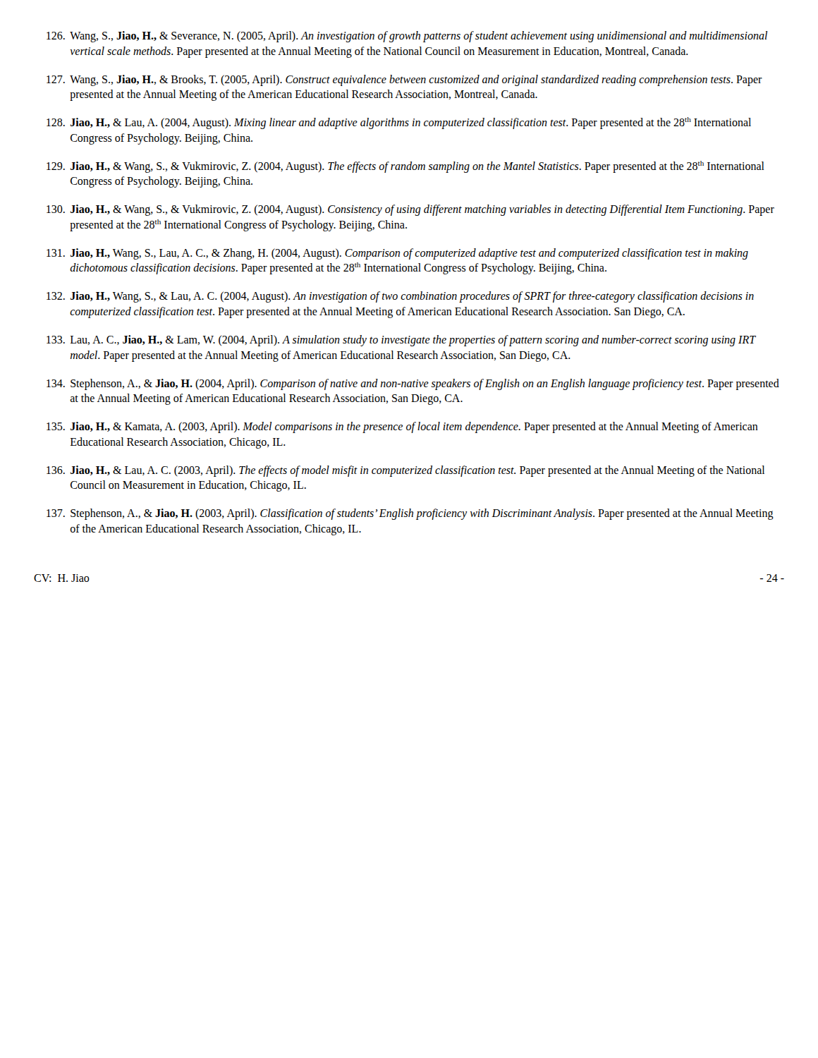126. Wang, S., Jiao, H., & Severance, N. (2005, April). An investigation of growth patterns of student achievement using unidimensional and multidimensional vertical scale methods. Paper presented at the Annual Meeting of the National Council on Measurement in Education, Montreal, Canada.
127. Wang, S., Jiao, H., & Brooks, T. (2005, April). Construct equivalence between customized and original standardized reading comprehension tests. Paper presented at the Annual Meeting of the American Educational Research Association, Montreal, Canada.
128. Jiao, H., & Lau, A. (2004, August). Mixing linear and adaptive algorithms in computerized classification test. Paper presented at the 28th International Congress of Psychology. Beijing, China.
129. Jiao, H., & Wang, S., & Vukmirovic, Z. (2004, August). The effects of random sampling on the Mantel Statistics. Paper presented at the 28th International Congress of Psychology. Beijing, China.
130. Jiao, H., & Wang, S., & Vukmirovic, Z. (2004, August). Consistency of using different matching variables in detecting Differential Item Functioning. Paper presented at the 28th International Congress of Psychology. Beijing, China.
131. Jiao, H., Wang, S., Lau, A. C., & Zhang, H. (2004, August). Comparison of computerized adaptive test and computerized classification test in making dichotomous classification decisions. Paper presented at the 28th International Congress of Psychology. Beijing, China.
132. Jiao, H., Wang, S., & Lau, A. C. (2004, August). An investigation of two combination procedures of SPRT for three-category classification decisions in computerized classification test. Paper presented at the Annual Meeting of American Educational Research Association. San Diego, CA.
133. Lau, A. C., Jiao, H., & Lam, W. (2004, April). A simulation study to investigate the properties of pattern scoring and number-correct scoring using IRT model. Paper presented at the Annual Meeting of American Educational Research Association, San Diego, CA.
134. Stephenson, A., & Jiao, H. (2004, April). Comparison of native and non-native speakers of English on an English language proficiency test. Paper presented at the Annual Meeting of American Educational Research Association, San Diego, CA.
135. Jiao, H., & Kamata, A. (2003, April). Model comparisons in the presence of local item dependence. Paper presented at the Annual Meeting of American Educational Research Association, Chicago, IL.
136. Jiao, H., & Lau, A. C. (2003, April). The effects of model misfit in computerized classification test. Paper presented at the Annual Meeting of the National Council on Measurement in Education, Chicago, IL.
137. Stephenson, A., & Jiao, H. (2003, April). Classification of students’ English proficiency with Discriminant Analysis. Paper presented at the Annual Meeting of the American Educational Research Association, Chicago, IL.
CV: H. Jiao - 24 -